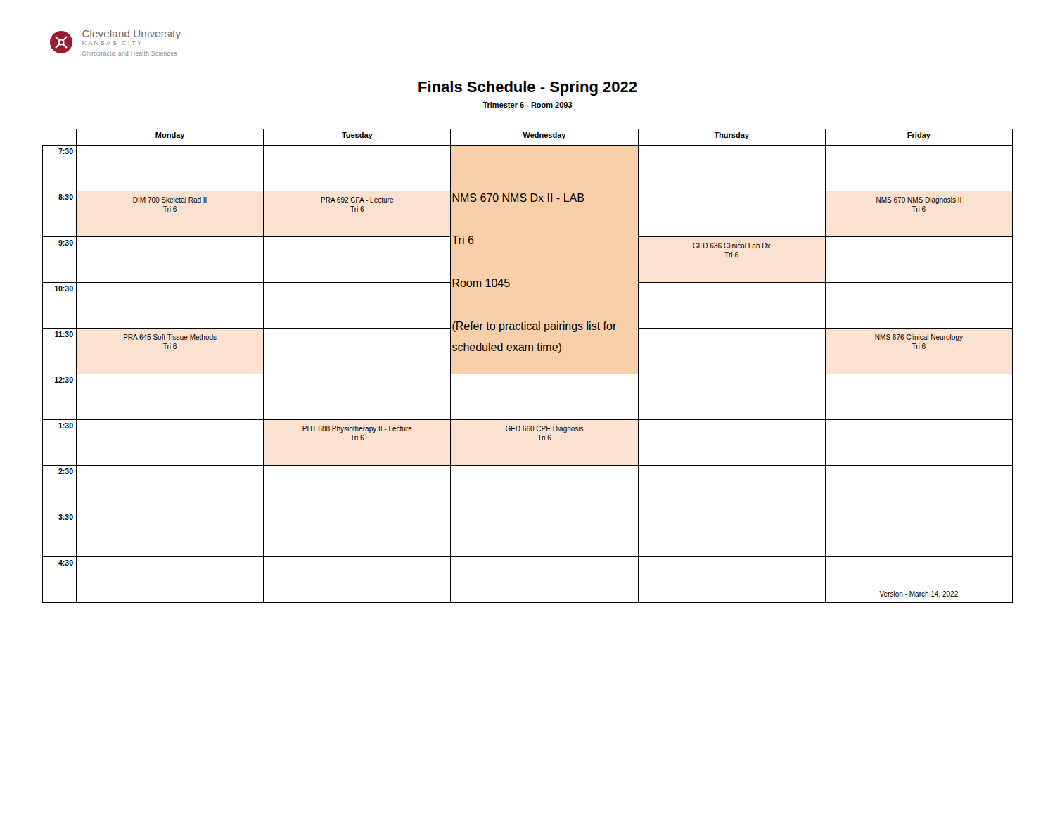Cleveland University
KANSAS CITY
Chiropractic and Health Sciences
Finals Schedule - Spring 2022
Trimester 6 - Room 2093
| | Monday | Tuesday | Wednesday | Thursday | Friday |
| --- | --- | --- | --- | --- | --- |
| 7:30 | | | NMS 670 NMS Dx II - LAB Tri 6 Room 1045 (Refer to practical pairings list for scheduled exam time) | | |
| 8:30 | DIM 700 Skeletal Rad II Tri 6 | PRA 692 CFA - Lecture Tri 6 | | NMS 670 NMS Diagnosis II Tri 6 |
| 9:30 | | | GED 636 Clinical Lab Dx Tri 6 | |
| 10:30 | | | | |
| 11:30 | PRA 645 Soft Tissue Methods Tri 6 | | | NMS 676 Clinical Neurology Tri 6 |
| 12:30 | | | | | |
| 1:30 | | PHT 688 Physiotherapy II - Lecture Tri 6 | GED 660 CPE Diagnosis Tri 6 | | |
| 2:30 | | | | | |
| 3:30 | | | | | |
| 4:30 | | | | | Version - March 14, 2022 |